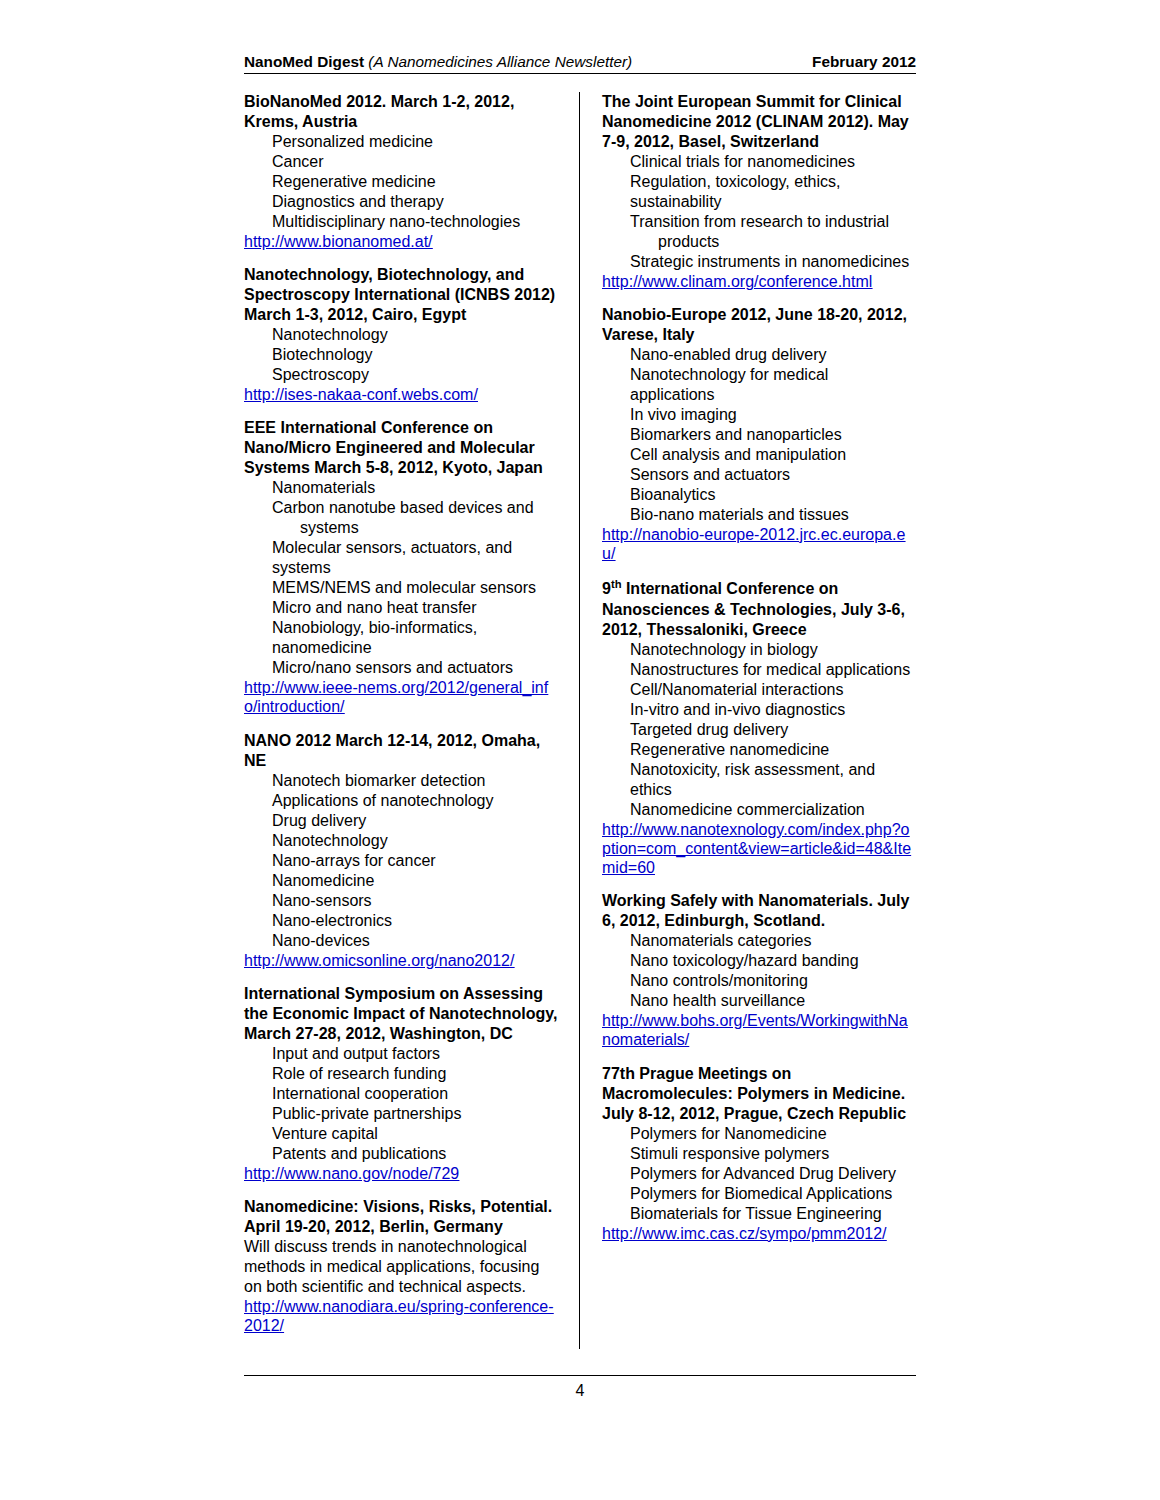NanoMed Digest (A Nanomedicines Alliance Newsletter)
February 2012
BioNanoMed 2012. March 1-2, 2012, Krems, Austria
Personalized medicine
Cancer
Regenerative medicine
Diagnostics and therapy
Multidisciplinary nano-technologies
http://www.bionanomed.at/
Nanotechnology, Biotechnology, and Spectroscopy International (ICNBS 2012) March 1-3, 2012, Cairo, Egypt
Nanotechnology
Biotechnology
Spectroscopy
http://ises-nakaa-conf.webs.com/
EEE International Conference on Nano/Micro Engineered and Molecular Systems March 5-8, 2012, Kyoto, Japan
Nanomaterials
Carbon nanotube based devices and
systems
Molecular sensors, actuators, and systems
MEMS/NEMS and molecular sensors
Micro and nano heat transfer
Nanobiology, bio-informatics, nanomedicine
Micro/nano sensors and actuators
http://www.ieee-nems.org/2012/general_info/introduction/
NANO 2012 March 12-14, 2012, Omaha, NE
Nanotech biomarker detection
Applications of nanotechnology
Drug delivery
Nanotechnology
Nano-arrays for cancer
Nanomedicine
Nano-sensors
Nano-electronics
Nano-devices
http://www.omicsonline.org/nano2012/
International Symposium on Assessing the Economic Impact of Nanotechnology, March 27-28, 2012, Washington, DC
Input and output factors
Role of research funding
International cooperation
Public-private partnerships
Venture capital
Patents and publications
http://www.nano.gov/node/729
Nanomedicine: Visions, Risks, Potential. April 19-20, 2012, Berlin, Germany
Will discuss trends in nanotechnological methods in medical applications, focusing on both scientific and technical aspects.
http://www.nanodiara.eu/spring-conference-2012/
The Joint European Summit for Clinical Nanomedicine 2012 (CLINAM 2012). May 7-9, 2012, Basel, Switzerland
Clinical trials for nanomedicines
Regulation, toxicology, ethics, sustainability
Transition from research to industrial
products
Strategic instruments in nanomedicines
http://www.clinam.org/conference.html
Nanobio-Europe 2012, June 18-20, 2012, Varese, Italy
Nano-enabled drug delivery
Nanotechnology for medical applications
In vivo imaging
Biomarkers and nanoparticles
Cell analysis and manipulation
Sensors and actuators
Bioanalytics
Bio-nano materials and tissues
http://nanobio-europe-2012.jrc.ec.europa.eu/
9th International Conference on Nanosciences & Technologies, July 3-6, 2012, Thessaloniki, Greece
Nanotechnology in biology
Nanostructures for medical applications
Cell/Nanomaterial interactions
In-vitro and in-vivo diagnostics
Targeted drug delivery
Regenerative nanomedicine
Nanotoxicity, risk assessment, and ethics
Nanomedicine commercialization
http://www.nanotexnology.com/index.php?option=com_content&view=article&id=48&Itemid=60
Working Safely with Nanomaterials. July 6, 2012, Edinburgh, Scotland.
Nanomaterials categories
Nano toxicology/hazard banding
Nano controls/monitoring
Nano health surveillance
http://www.bohs.org/Events/WorkingwithNanomaterials/
77th Prague Meetings on Macromolecules: Polymers in Medicine. July 8-12, 2012, Prague, Czech Republic
Polymers for Nanomedicine
Stimuli responsive polymers
Polymers for Advanced Drug Delivery
Polymers for Biomedical Applications
Biomaterials for Tissue Engineering
http://www.imc.cas.cz/sympo/pmm2012/
4